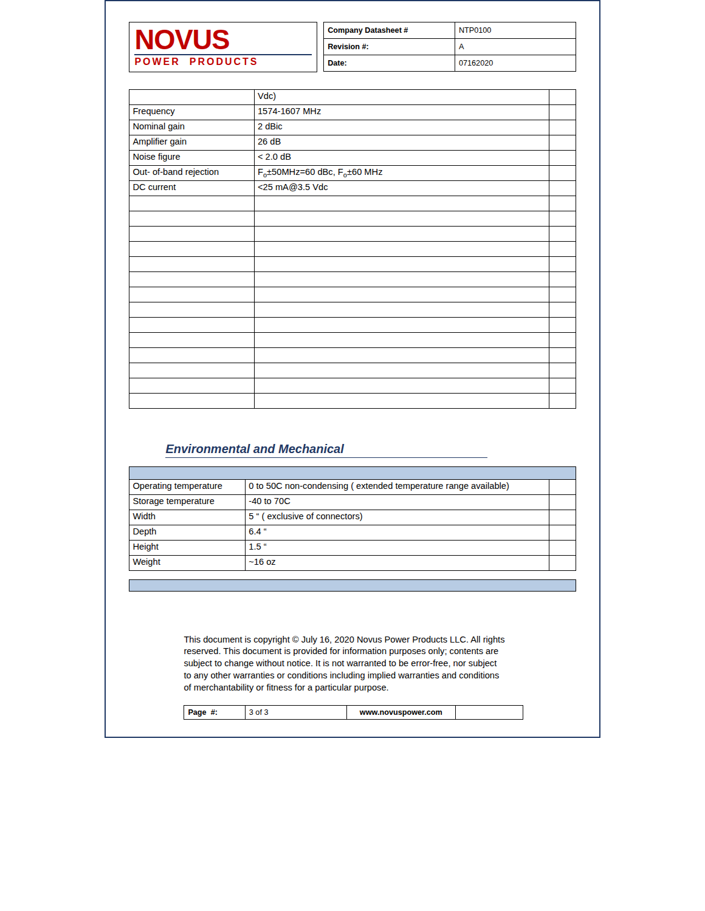NOVUS
POWER PRODUCTS
| Company Datasheet # | NTP0100 |
| Revision #: | A |
| Date: | 07162020 |
| | Vdc) | |
| Frequency | 1574-1607 MHz | |
| Nominal gain | 2 dBic | |
| Amplifier gain | 26 dB | |
| Noise figure | < 2.0 dB | |
| Out- of-band rejection | F o ±50MHz=60 dBc, F o ±60 MHz | |
| DC current | <25 mA@3.5 Vdc | |
Environmental and Mechanical
| Operating temperature | 0 to 50C non-condensing ( extended temperature range available) | |
| Storage temperature | -40 to 70C | |
| Width | 5 “ ( exclusive of connectors) | |
| Depth | 6.4 “ | |
| Height | 1.5 “ | |
| Weight | ~16 oz | |
This document is copyright © July 16, 2020 Novus Power Products LLC. All rights reserved. This document is provided for information purposes only; contents are subject to change without notice. It is not warranted to be error-free, nor subject to any other warranties or conditions including implied warranties and conditions of merchantability or fitness for a particular purpose.
| Page #: | 3 of 3 | www.novuspower.com | |